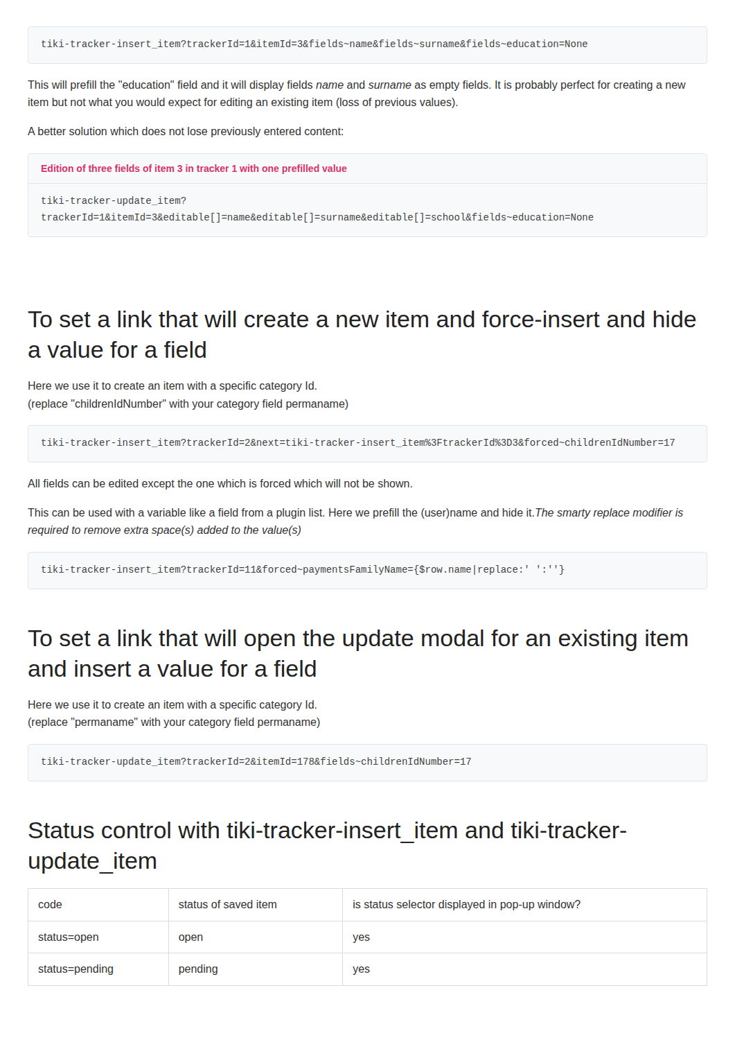tiki-tracker-insert_item?trackerId=1&itemId=3&fields~name&fields~surname&fields~education=None
This will prefill the "education" field and it will display fields name and surname as empty fields. It is probably perfect for creating a new item but not what you would expect for editing an existing item (loss of previous values).
A better solution which does not lose previously entered content:
Edition of three fields of item 3 in tracker 1 with one prefilled value
tiki-tracker-update_item?trackerId=1&itemId=3&editable[]=name&editable[]=surname&editable[]=school&fields~education=None
To set a link that will create a new item and force-insert and hide a value for a field
Here we use it to create an item with a specific category Id.
(replace "childrenIdNumber" with your category field permaname)
tiki-tracker-insert_item?trackerId=2&next=tiki-tracker-insert_item%3FtrackerId%3D3&forced~childrenIdNumber=17
All fields can be edited except the one which is forced which will not be shown.
This can be used with a variable like a field from a plugin list. Here we prefill the (user)name and hide it.The smarty replace modifier is required to remove extra space(s) added to the value(s)
tiki-tracker-insert_item?trackerId=11&forced~paymentsFamilyName={$row.name|replace:' ':''}
To set a link that will open the update modal for an existing item and insert a value for a field
Here we use it to create an item with a specific category Id.
(replace "permaname" with your category field permaname)
tiki-tracker-update_item?trackerId=2&itemId=178&fields~childrenIdNumber=17
Status control with tiki-tracker-insert_item and tiki-tracker-update_item
| code | status of saved item | is status selector displayed in pop-up window? |
| --- | --- | --- |
| status=open | open | yes |
| status=pending | pending | yes |